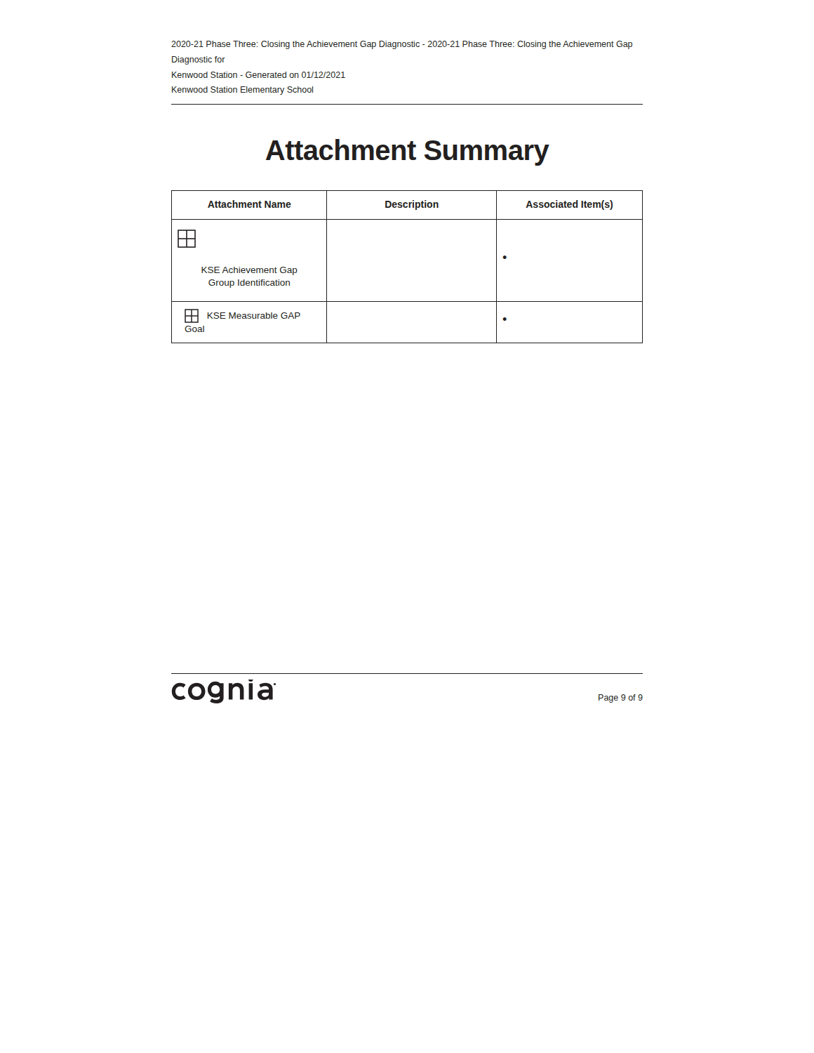2020-21 Phase Three: Closing the Achievement Gap Diagnostic - 2020-21 Phase Three: Closing the Achievement Gap Diagnostic for Kenwood Station - Generated on 01/12/2021 Kenwood Station Elementary School
Attachment Summary
| Attachment Name | Description | Associated Item(s) |
| --- | --- | --- |
| KSE Achievement Gap Group Identification | | • |
| KSE Measurable GAP Goal | | • |
Page 9 of 9